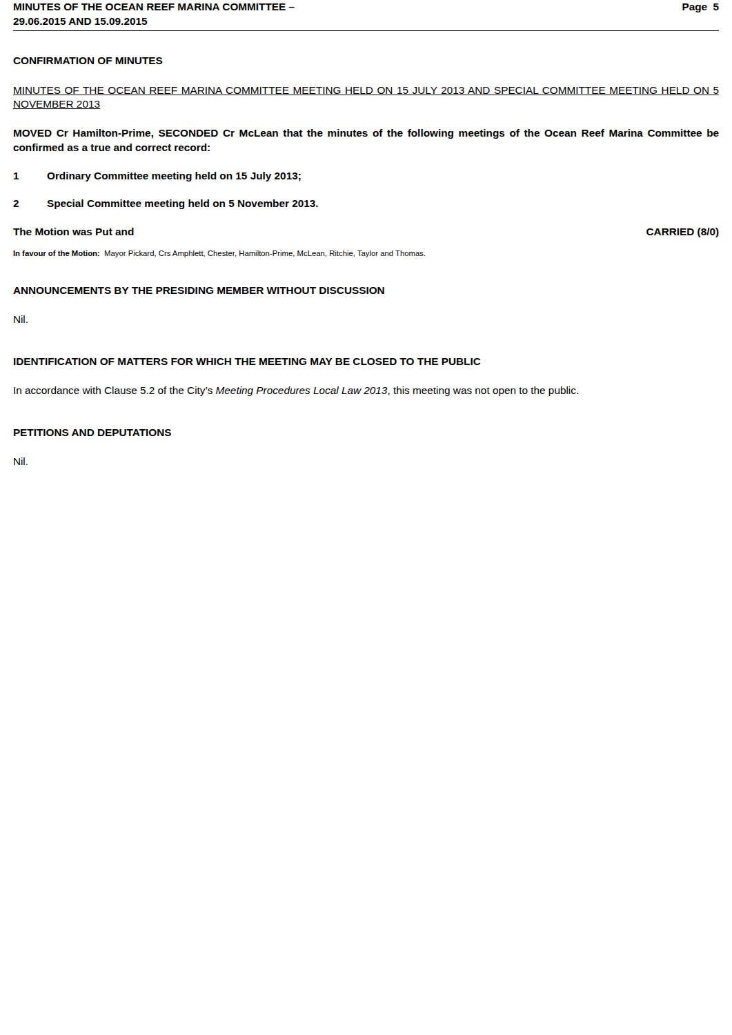MINUTES OF THE OCEAN REEF MARINA COMMITTEE –
29.06.2015 AND 15.09.2015
Page 5
Confirmation of Minutes
Minutes of the Ocean Reef Marina Committee meeting held on 15 July 2013 and Special Committee meeting held on 5 November 2013
MOVED Cr Hamilton-Prime, SECONDED Cr McLean that the minutes of the following meetings of the Ocean Reef Marina Committee be confirmed as a true and correct record:
Ordinary Committee meeting held on 15 July 2013;
Special Committee meeting held on 5 November 2013.
The Motion was Put and
CARRIED (8/0)
In favour of the Motion: Mayor Pickard, Crs Amphlett, Chester, Hamilton-Prime, McLean, Ritchie, Taylor and Thomas.
Announcements by the Presiding Member without Discussion
Nil.
Identification of Matters for which the Meeting may be Closed to the Public
In accordance with Clause 5.2 of the City’s Meeting Procedures Local Law 2013, this meeting was not open to the public.
Petitions and Deputations
Nil.